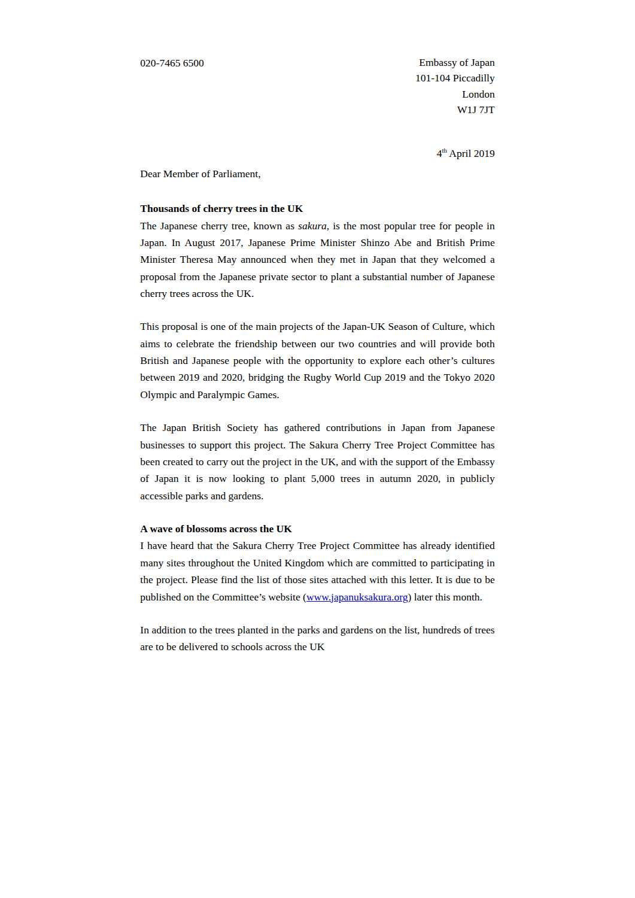020-7465 6500
Embassy of Japan
101-104 Piccadilly
London
W1J 7JT
4th April 2019
Dear Member of Parliament,
Thousands of cherry trees in the UK
The Japanese cherry tree, known as sakura, is the most popular tree for people in Japan. In August 2017, Japanese Prime Minister Shinzo Abe and British Prime Minister Theresa May announced when they met in Japan that they welcomed a proposal from the Japanese private sector to plant a substantial number of Japanese cherry trees across the UK.
This proposal is one of the main projects of the Japan-UK Season of Culture, which aims to celebrate the friendship between our two countries and will provide both British and Japanese people with the opportunity to explore each other’s cultures between 2019 and 2020, bridging the Rugby World Cup 2019 and the Tokyo 2020 Olympic and Paralympic Games.
The Japan British Society has gathered contributions in Japan from Japanese businesses to support this project. The Sakura Cherry Tree Project Committee has been created to carry out the project in the UK, and with the support of the Embassy of Japan it is now looking to plant 5,000 trees in autumn 2020, in publicly accessible parks and gardens.
A wave of blossoms across the UK
I have heard that the Sakura Cherry Tree Project Committee has already identified many sites throughout the United Kingdom which are committed to participating in the project. Please find the list of those sites attached with this letter. It is due to be published on the Committee’s website (www.japanuksakura.org) later this month.
In addition to the trees planted in the parks and gardens on the list, hundreds of trees are to be delivered to schools across the UK